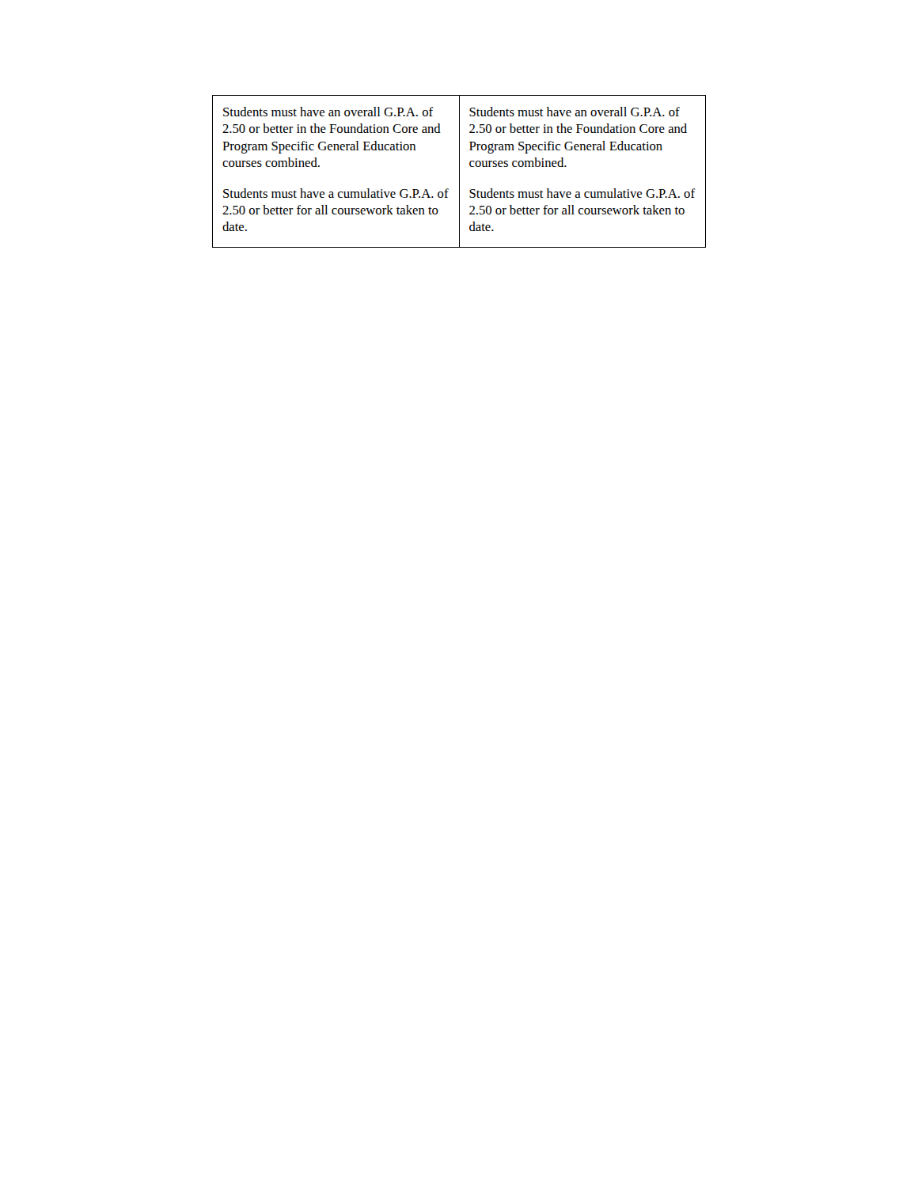| Students must have an overall G.P.A. of 2.50 or better in the Foundation Core and Program Specific General Education courses combined. Students must have a cumulative G.P.A. of 2.50 or better for all coursework taken to date. | Students must have an overall G.P.A. of 2.50 or better in the Foundation Core and Program Specific General Education courses combined. Students must have a cumulative G.P.A. of 2.50 or better for all coursework taken to date. |